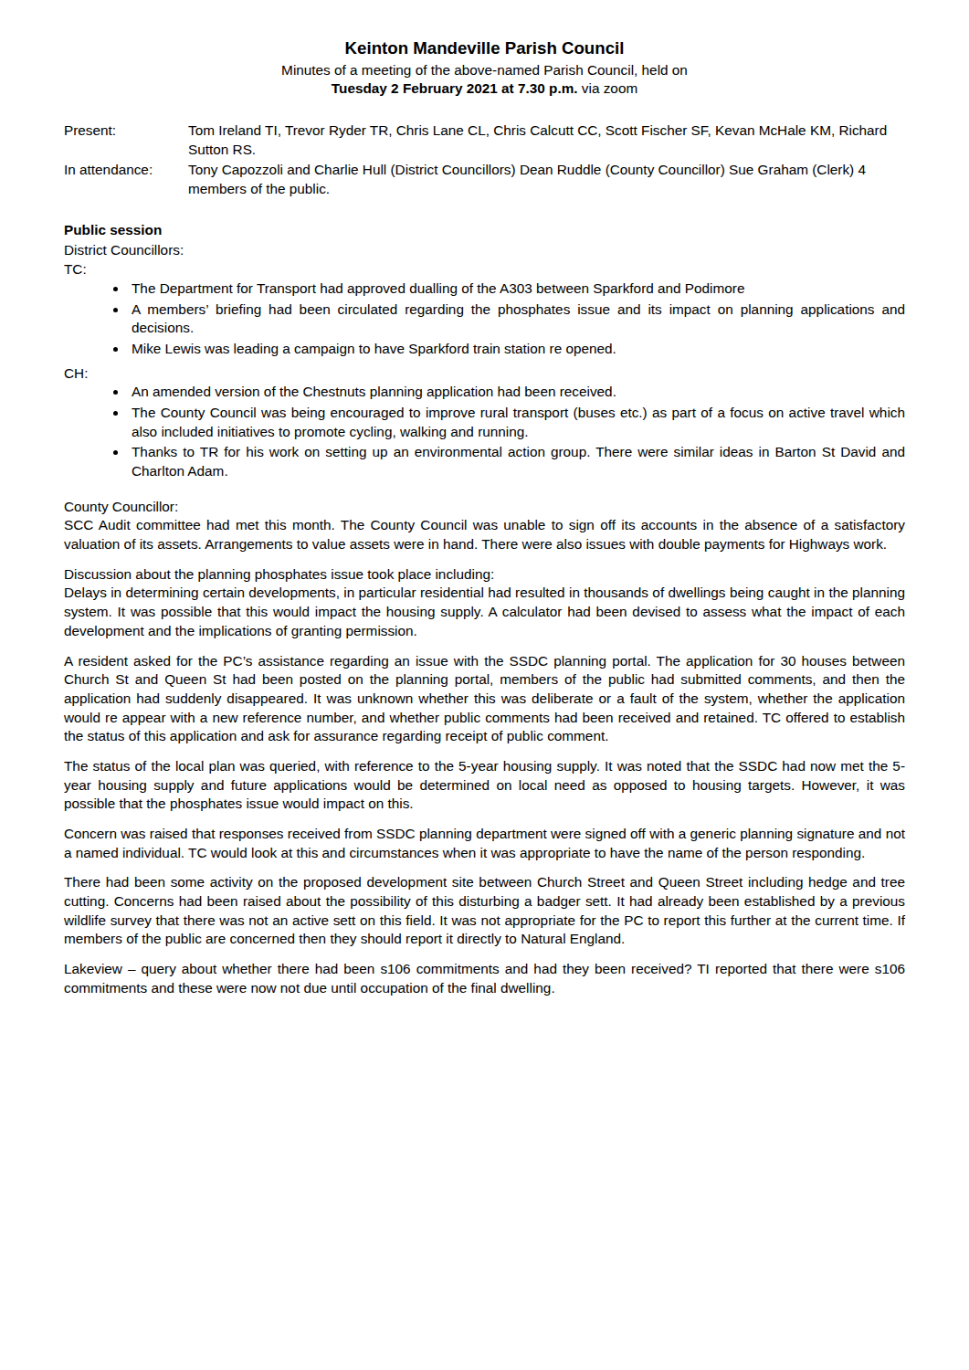Keinton Mandeville Parish Council
Minutes of a meeting of the above-named Parish Council, held on
Tuesday 2 February 2021 at 7.30 p.m. via zoom
| Present: | Tom Ireland TI, Trevor Ryder TR, Chris Lane CL, Chris Calcutt CC, Scott Fischer SF, Kevan McHale KM, Richard Sutton RS. |
| In attendance: | Tony Capozzoli and Charlie Hull (District Councillors) Dean Ruddle (County Councillor) Sue Graham (Clerk) 4 members of the public. |
Public session
District Councillors:
TC:
The Department for Transport had approved dualling of the A303 between Sparkford and Podimore
A members’ briefing had been circulated regarding the phosphates issue and its impact on planning applications and decisions.
Mike Lewis was leading a campaign to have Sparkford train station re opened.
CH:
An amended version of the Chestnuts planning application had been received.
The County Council was being encouraged to improve rural transport (buses etc.) as part of a focus on active travel which also included initiatives to promote cycling, walking and running.
Thanks to TR for his work on setting up an environmental action group. There were similar ideas in Barton St David and Charlton Adam.
County Councillor:
SCC Audit committee had met this month. The County Council was unable to sign off its accounts in the absence of a satisfactory valuation of its assets. Arrangements to value assets were in hand. There were also issues with double payments for Highways work.
Discussion about the planning phosphates issue took place including:
Delays in determining certain developments, in particular residential had resulted in thousands of dwellings being caught in the planning system. It was possible that this would impact the housing supply. A calculator had been devised to assess what the impact of each development and the implications of granting permission.
A resident asked for the PC’s assistance regarding an issue with the SSDC planning portal. The application for 30 houses between Church St and Queen St had been posted on the planning portal, members of the public had submitted comments, and then the application had suddenly disappeared. It was unknown whether this was deliberate or a fault of the system, whether the application would re appear with a new reference number, and whether public comments had been received and retained. TC offered to establish the status of this application and ask for assurance regarding receipt of public comment.
The status of the local plan was queried, with reference to the 5-year housing supply. It was noted that the SSDC had now met the 5-year housing supply and future applications would be determined on local need as opposed to housing targets. However, it was possible that the phosphates issue would impact on this.
Concern was raised that responses received from SSDC planning department were signed off with a generic planning signature and not a named individual. TC would look at this and circumstances when it was appropriate to have the name of the person responding.
There had been some activity on the proposed development site between Church Street and Queen Street including hedge and tree cutting. Concerns had been raised about the possibility of this disturbing a badger sett. It had already been established by a previous wildlife survey that there was not an active sett on this field. It was not appropriate for the PC to report this further at the current time. If members of the public are concerned then they should report it directly to Natural England.
Lakeview – query about whether there had been s106 commitments and had they been received? TI reported that there were s106 commitments and these were now not due until occupation of the final dwelling.